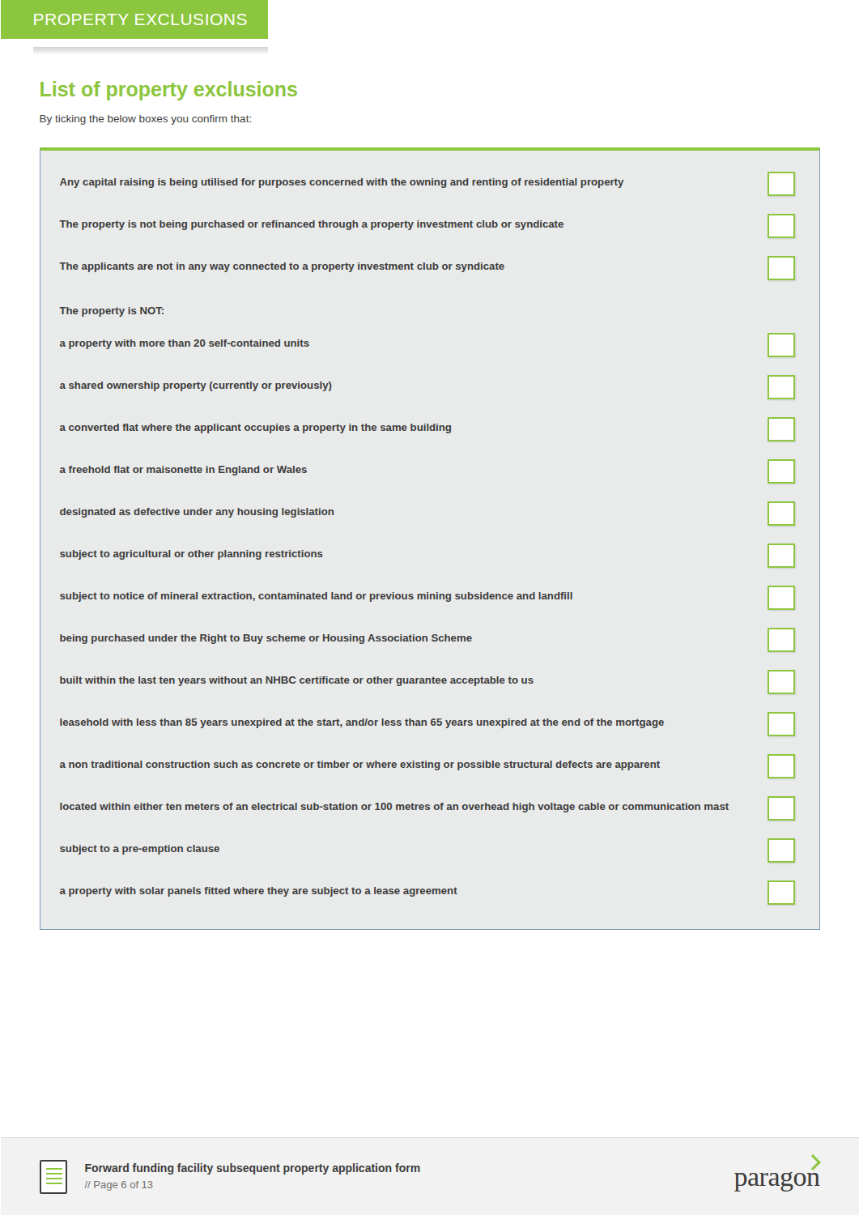PROPERTY EXCLUSIONS
List of property exclusions
By ticking the below boxes you confirm that:
Any capital raising is being utilised for purposes concerned with the owning and renting of residential property
The property is not being purchased or refinanced through a property investment club or syndicate
The applicants are not in any way connected to a property investment club or syndicate
The property is NOT:
a property with more than 20 self-contained units
a shared ownership property (currently or previously)
a converted flat where the applicant occupies a property in the same building
a freehold flat or maisonette in England or Wales
designated as defective under any housing legislation
subject to agricultural or other planning restrictions
subject to notice of mineral extraction, contaminated land or previous mining subsidence and landfill
being purchased under the Right to Buy scheme or Housing Association Scheme
built within the last ten years without an NHBC certificate or other guarantee acceptable to us
leasehold with less than 85 years unexpired at the start, and/or less than 65 years unexpired at the end of the mortgage
a non traditional construction such as concrete or timber or where existing or possible structural defects are apparent
located within either ten meters of an electrical sub-station or 100 metres of an overhead high voltage cable or communication mast
subject to a pre-emption clause
a property with solar panels fitted where they are subject to a lease agreement
Forward funding facility subsequent property application form
// Page 6 of 13
paragon